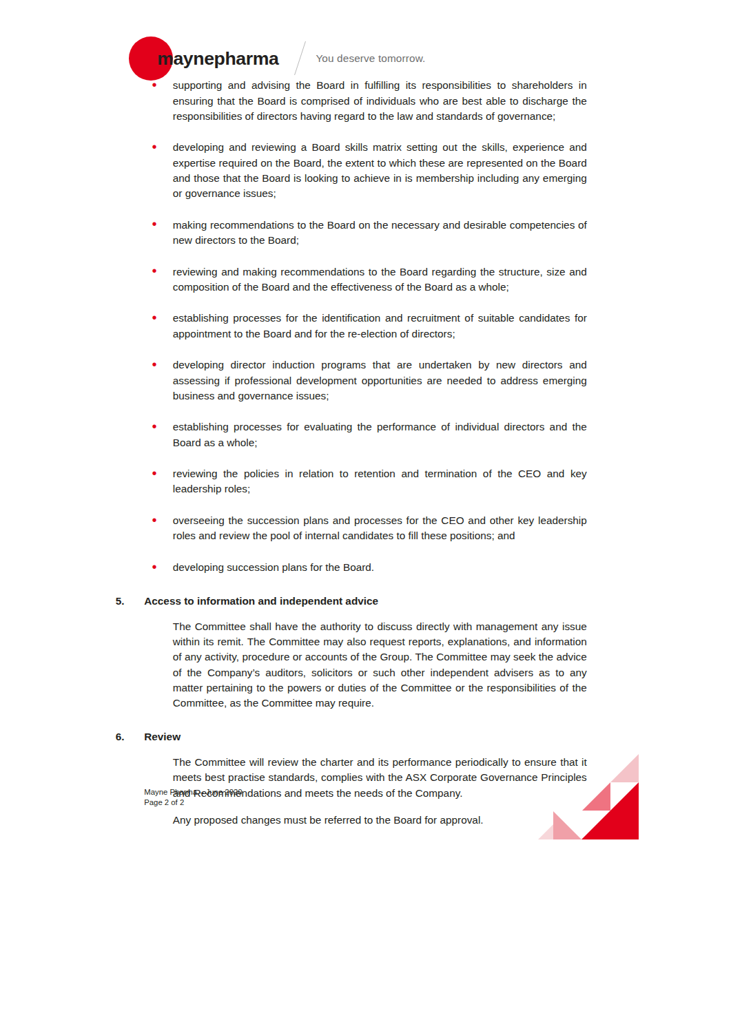mayne pharma
You deserve tomorrow.
supporting and advising the Board in fulfilling its responsibilities to shareholders in ensuring that the Board is comprised of individuals who are best able to discharge the responsibilities of directors having regard to the law and standards of governance;
developing and reviewing a Board skills matrix setting out the skills, experience and expertise required on the Board, the extent to which these are represented on the Board and those that the Board is looking to achieve in is membership including any emerging or governance issues;
making recommendations to the Board on the necessary and desirable competencies of new directors to the Board;
reviewing and making recommendations to the Board regarding the structure, size and composition of the Board and the effectiveness of the Board as a whole;
establishing processes for the identification and recruitment of suitable candidates for appointment to the Board and for the re-election of directors;
developing director induction programs that are undertaken by new directors and assessing if professional development opportunities are needed to address emerging business and governance issues;
establishing processes for evaluating the performance of individual directors and the Board as a whole;
reviewing the policies in relation to retention and termination of the CEO and key leadership roles;
overseeing the succession plans and processes for the CEO and other key leadership roles and review the pool of internal candidates to fill these positions; and
developing succession plans for the Board.
5. Access to information and independent advice
The Committee shall have the authority to discuss directly with management any issue within its remit. The Committee may also request reports, explanations, and information of any activity, procedure or accounts of the Group. The Committee may seek the advice of the Company’s auditors, solicitors or such other independent advisers as to any matter pertaining to the powers or duties of the Committee or the responsibilities of the Committee, as the Committee may require.
6. Review
The Committee will review the charter and its performance periodically to ensure that it meets best practise standards, complies with the ASX Corporate Governance Principles and Recommendations and meets the needs of the Company.
Any proposed changes must be referred to the Board for approval.
Mayne Pharma – June 2020
Page 2 of 2